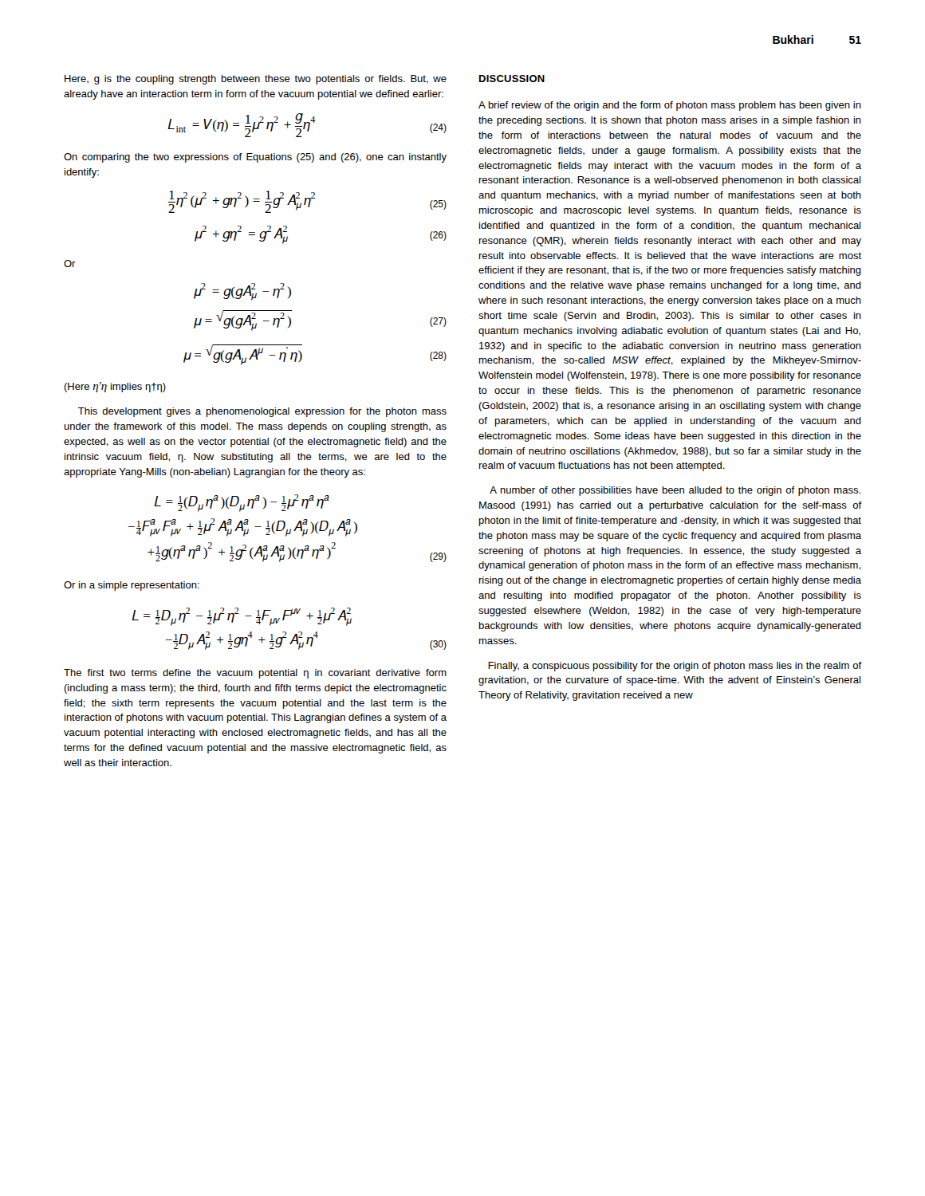Bukhari 51
Here, g is the coupling strength between these two potentials or fields. But, we already have an interaction term in form of the vacuum potential we defined earlier:
Lint = V(η) = 12 μ2 η2 + g2 η4
(24)
On comparing the two expressions of Equations (25) and (26), one can instantly identify:
12 η2 ( μ2 + g η2 ) = 12 g2 Aμ2 η2
(25)
μ2 + g η2 = g2 Aμ2
(26)
Or
μ2 = g ( g Aμ2 − η2 ) μ = g ( g Aμ2 − η2 )
(27)
μ = g ( g Aμ Aμ − η′ η )
(28)
(Here η′η implies η†η)
This development gives a phenomenological expression for the photon mass under the framework of this model. The mass depends on coupling strength, as expected, as well as on the vector potential (of the electromagnetic field) and the intrinsic vacuum field, η. Now substituting all the terms, we are led to the appropriate Yang-Mills (non-abelian) Lagrangian for the theory as:
L= 12 (Dμηa) (Dμηa) − 12 μ2 ηa ηa − 14 Fμνa Fμνa + 12 μ2 Aμa Aμa − 12 (DμAμa) (DμAμa) + 12 g (ηaηa)2 + 12 g2 (AμaAμa) (ηaηa)2
(29)
Or in a simple representation:
L= 12 Dμ η2 − 12 μ2 η2 − 14 Fμν Fμν + 12 μ2 Aμ2 − 12 Dμ Aμ2 + 12 g η4 + 12 g2 Aμ2 η4
(30)
The first two terms define the vacuum potential η in covariant derivative form (including a mass term); the third, fourth and fifth terms depict the electromagnetic field; the sixth term represents the vacuum potential and the last term is the interaction of photons with vacuum potential. This Lagrangian defines a system of a vacuum potential interacting with enclosed electromagnetic fields, and has all the terms for the defined vacuum potential and the massive electromagnetic field, as well as their interaction.
DISCUSSION
A brief review of the origin and the form of photon mass problem has been given in the preceding sections. It is shown that photon mass arises in a simple fashion in the form of interactions between the natural modes of vacuum and the electromagnetic fields, under a gauge formalism. A possibility exists that the electromagnetic fields may interact with the vacuum modes in the form of a resonant interaction. Resonance is a well-observed phenomenon in both classical and quantum mechanics, with a myriad number of manifestations seen at both microscopic and macroscopic level systems. In quantum fields, resonance is identified and quantized in the form of a condition, the quantum mechanical resonance (QMR), wherein fields resonantly interact with each other and may result into observable effects. It is believed that the wave interactions are most efficient if they are resonant, that is, if the two or more frequencies satisfy matching conditions and the relative wave phase remains unchanged for a long time, and where in such resonant interactions, the energy conversion takes place on a much short time scale (Servin and Brodin, 2003). This is similar to other cases in quantum mechanics involving adiabatic evolution of quantum states (Lai and Ho, 1932) and in specific to the adiabatic conversion in neutrino mass generation mechanism, the so-called MSW effect, explained by the Mikheyev-Smirnov-Wolfenstein model (Wolfenstein, 1978). There is one more possibility for resonance to occur in these fields. This is the phenomenon of parametric resonance (Goldstein, 2002) that is, a resonance arising in an oscillating system with change of parameters, which can be applied in understanding of the vacuum and electromagnetic modes. Some ideas have been suggested in this direction in the domain of neutrino oscillations (Akhmedov, 1988), but so far a similar study in the realm of vacuum fluctuations has not been attempted.
A number of other possibilities have been alluded to the origin of photon mass. Masood (1991) has carried out a perturbative calculation for the self-mass of photon in the limit of finite-temperature and -density, in which it was suggested that the photon mass may be square of the cyclic frequency and acquired from plasma screening of photons at high frequencies. In essence, the study suggested a dynamical generation of photon mass in the form of an effective mass mechanism, rising out of the change in electromagnetic properties of certain highly dense media and resulting into modified propagator of the photon. Another possibility is suggested elsewhere (Weldon, 1982) in the case of very high-temperature backgrounds with low densities, where photons acquire dynamically-generated masses.
Finally, a conspicuous possibility for the origin of photon mass lies in the realm of gravitation, or the curvature of space-time. With the advent of Einstein’s General Theory of Relativity, gravitation received a new